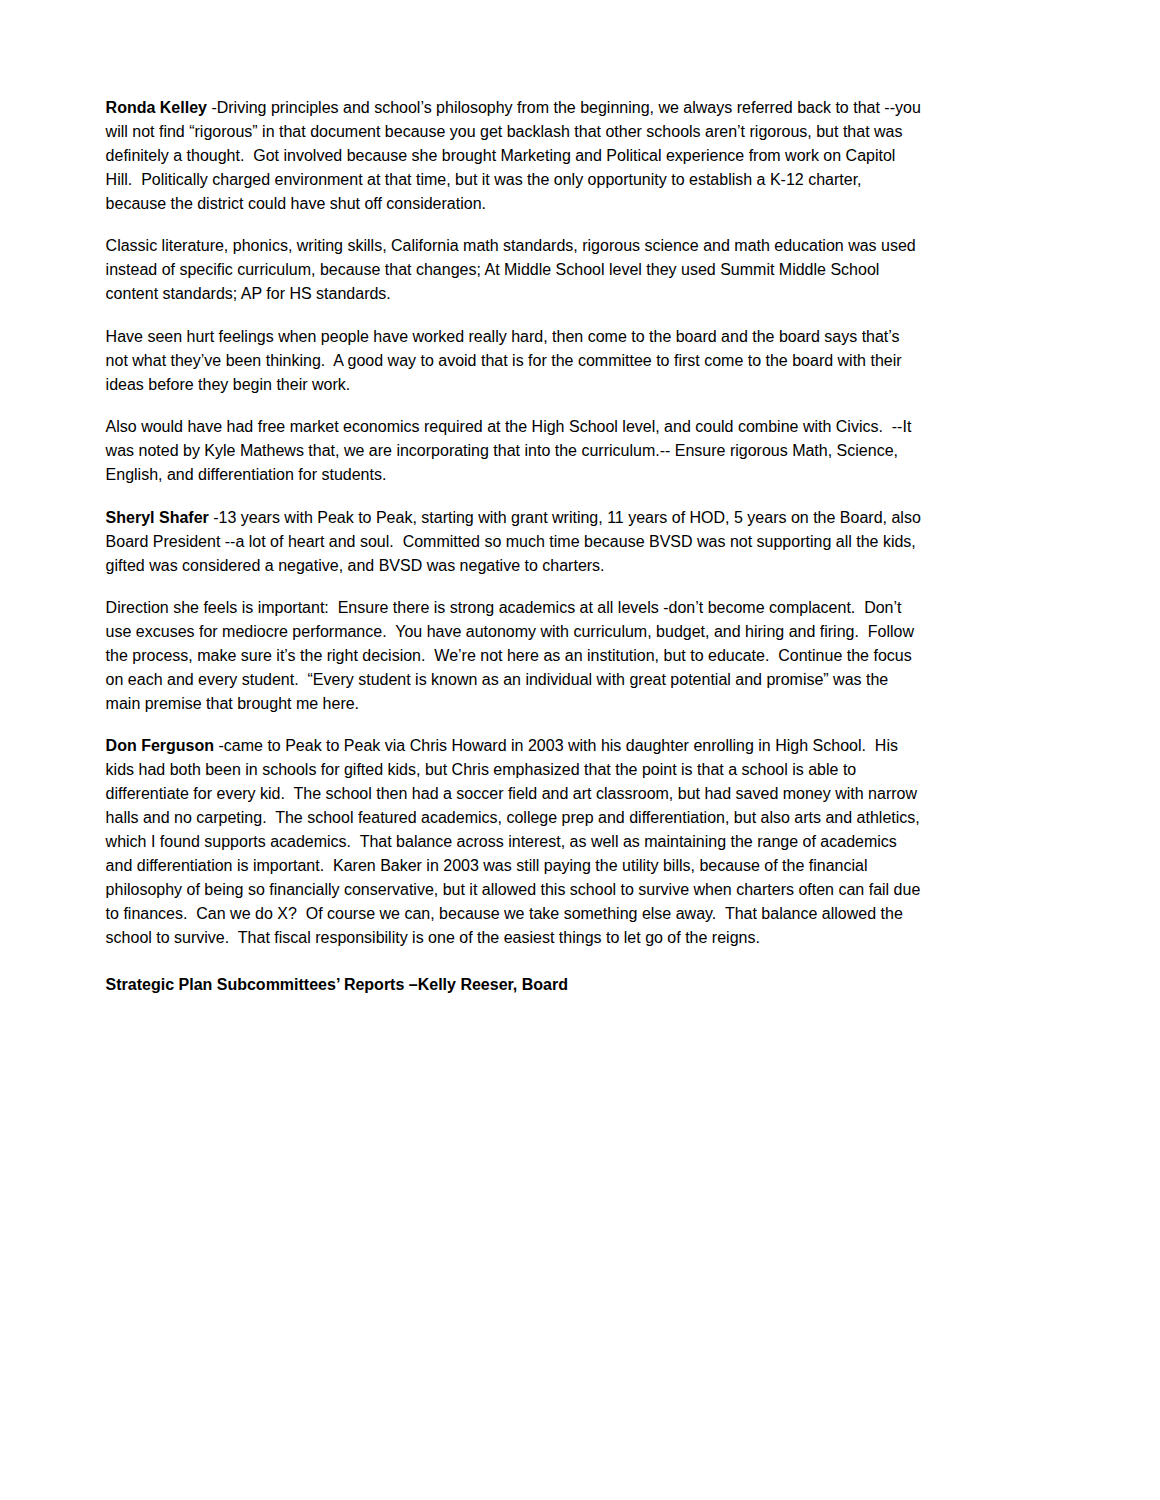Ronda Kelley -Driving principles and school’s philosophy from the beginning, we always referred back to that --you will not find “rigorous” in that document because you get backlash that other schools aren’t rigorous, but that was definitely a thought. Got involved because she brought Marketing and Political experience from work on Capitol Hill. Politically charged environment at that time, but it was the only opportunity to establish a K-12 charter, because the district could have shut off consideration.
Classic literature, phonics, writing skills, California math standards, rigorous science and math education was used instead of specific curriculum, because that changes; At Middle School level they used Summit Middle School content standards; AP for HS standards.
Have seen hurt feelings when people have worked really hard, then come to the board and the board says that’s not what they’ve been thinking. A good way to avoid that is for the committee to first come to the board with their ideas before they begin their work.
Also would have had free market economics required at the High School level, and could combine with Civics. --It was noted by Kyle Mathews that, we are incorporating that into the curriculum.-- Ensure rigorous Math, Science, English, and differentiation for students.
Sheryl Shafer -13 years with Peak to Peak, starting with grant writing, 11 years of HOD, 5 years on the Board, also Board President --a lot of heart and soul. Committed so much time because BVSD was not supporting all the kids, gifted was considered a negative, and BVSD was negative to charters.
Direction she feels is important: Ensure there is strong academics at all levels -don’t become complacent. Don’t use excuses for mediocre performance. You have autonomy with curriculum, budget, and hiring and firing. Follow the process, make sure it’s the right decision. We’re not here as an institution, but to educate. Continue the focus on each and every student. “Every student is known as an individual with great potential and promise” was the main premise that brought me here.
Don Ferguson -came to Peak to Peak via Chris Howard in 2003 with his daughter enrolling in High School. His kids had both been in schools for gifted kids, but Chris emphasized that the point is that a school is able to differentiate for every kid. The school then had a soccer field and art classroom, but had saved money with narrow halls and no carpeting. The school featured academics, college prep and differentiation, but also arts and athletics, which I found supports academics. That balance across interest, as well as maintaining the range of academics and differentiation is important. Karen Baker in 2003 was still paying the utility bills, because of the financial philosophy of being so financially conservative, but it allowed this school to survive when charters often can fail due to finances. Can we do X? Of course we can, because we take something else away. That balance allowed the school to survive. That fiscal responsibility is one of the easiest things to let go of the reigns.
Strategic Plan Subcommittees’ Reports –Kelly Reeser, Board